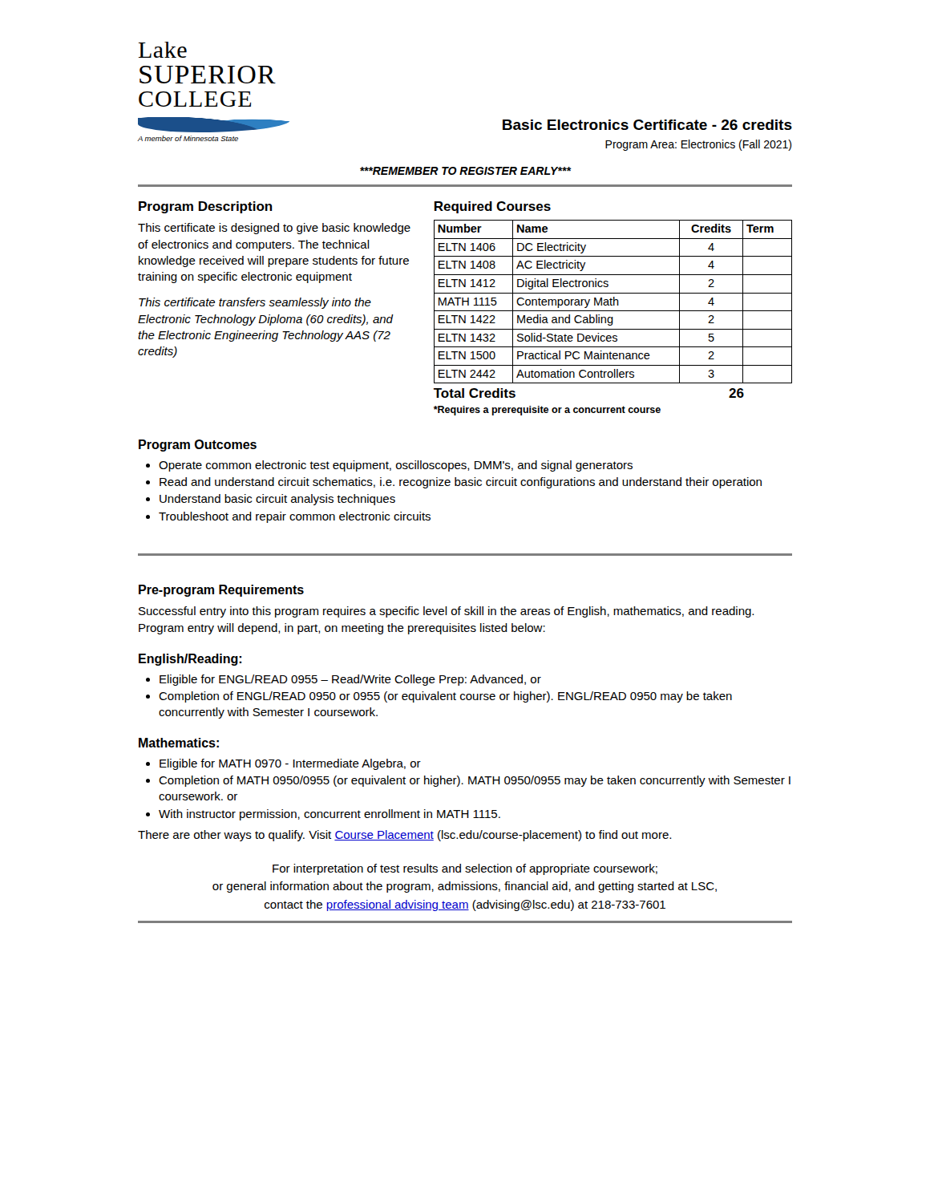Lake
SUPERIOR
COLLEGE
A member of Minnesota State
Basic Electronics Certificate - 26 credits
Program Area: Electronics (Fall 2021)
***REMEMBER TO REGISTER EARLY***
Program Description
This certificate is designed to give basic knowledge of electronics and computers. The technical knowledge received will prepare students for future training on specific electronic equipment
This certificate transfers seamlessly into the Electronic Technology Diploma (60 credits), and the Electronic Engineering Technology AAS (72 credits)
Required Courses
| Number | Name | Credits | Term |
| --- | --- | --- | --- |
| ELTN 1406 | DC Electricity | 4 | |
| ELTN 1408 | AC Electricity | 4 | |
| ELTN 1412 | Digital Electronics | 2 | |
| MATH 1115 | Contemporary Math | 4 | |
| ELTN 1422 | Media and Cabling | 2 | |
| ELTN 1432 | Solid-State Devices | 5 | |
| ELTN 1500 | Practical PC Maintenance | 2 | |
| ELTN 2442 | Automation Controllers | 3 | |
Total Credits 26
*Requires a prerequisite or a concurrent course
Program Outcomes
Operate common electronic test equipment, oscilloscopes, DMM's, and signal generators
Read and understand circuit schematics, i.e. recognize basic circuit configurations and understand their operation
Understand basic circuit analysis techniques
Troubleshoot and repair common electronic circuits
Pre-program Requirements
Successful entry into this program requires a specific level of skill in the areas of English, mathematics, and reading. Program entry will depend, in part, on meeting the prerequisites listed below:
English/Reading:
Eligible for ENGL/READ 0955 – Read/Write College Prep: Advanced, or
Completion of ENGL/READ 0950 or 0955 (or equivalent course or higher). ENGL/READ 0950 may be taken concurrently with Semester I coursework.
Mathematics:
Eligible for MATH 0970 - Intermediate Algebra, or
Completion of MATH 0950/0955 (or equivalent or higher). MATH 0950/0955 may be taken concurrently with Semester I coursework. or
With instructor permission, concurrent enrollment in MATH 1115.
There are other ways to qualify. Visit Course Placement (lsc.edu/course-placement) to find out more.
For interpretation of test results and selection of appropriate coursework;
or general information about the program, admissions, financial aid, and getting started at LSC,
contact the professional advising team (advising@lsc.edu) at 218-733-7601